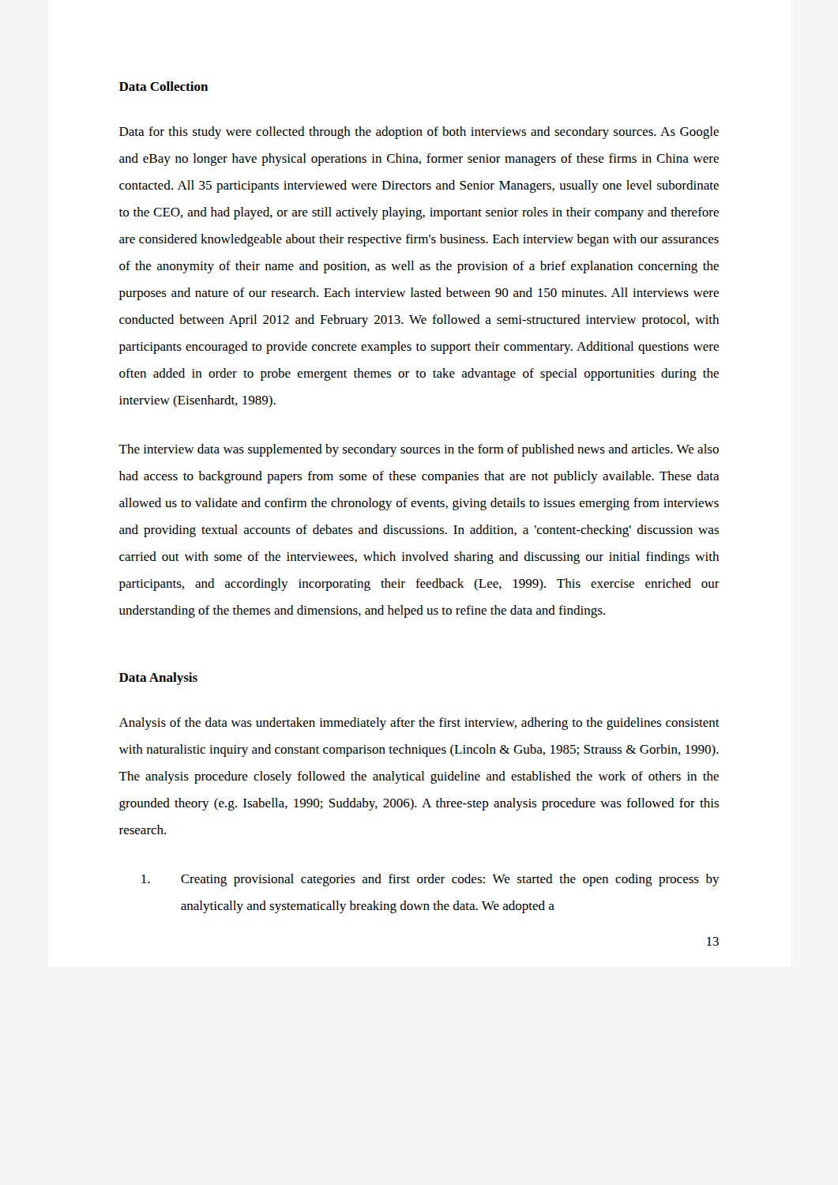Data Collection
Data for this study were collected through the adoption of both interviews and secondary sources. As Google and eBay no longer have physical operations in China, former senior managers of these firms in China were contacted. All 35 participants interviewed were Directors and Senior Managers, usually one level subordinate to the CEO, and had played, or are still actively playing, important senior roles in their company and therefore are considered knowledgeable about their respective firm's business. Each interview began with our assurances of the anonymity of their name and position, as well as the provision of a brief explanation concerning the purposes and nature of our research. Each interview lasted between 90 and 150 minutes. All interviews were conducted between April 2012 and February 2013. We followed a semi-structured interview protocol, with participants encouraged to provide concrete examples to support their commentary. Additional questions were often added in order to probe emergent themes or to take advantage of special opportunities during the interview (Eisenhardt, 1989).
The interview data was supplemented by secondary sources in the form of published news and articles. We also had access to background papers from some of these companies that are not publicly available. These data allowed us to validate and confirm the chronology of events, giving details to issues emerging from interviews and providing textual accounts of debates and discussions. In addition, a 'content-checking' discussion was carried out with some of the interviewees, which involved sharing and discussing our initial findings with participants, and accordingly incorporating their feedback (Lee, 1999). This exercise enriched our understanding of the themes and dimensions, and helped us to refine the data and findings.
Data Analysis
Analysis of the data was undertaken immediately after the first interview, adhering to the guidelines consistent with naturalistic inquiry and constant comparison techniques (Lincoln & Guba, 1985; Strauss & Gorbin, 1990). The analysis procedure closely followed the analytical guideline and established the work of others in the grounded theory (e.g. Isabella, 1990; Suddaby, 2006). A three-step analysis procedure was followed for this research.
Creating provisional categories and first order codes: We started the open coding process by analytically and systematically breaking down the data. We adopted a
13